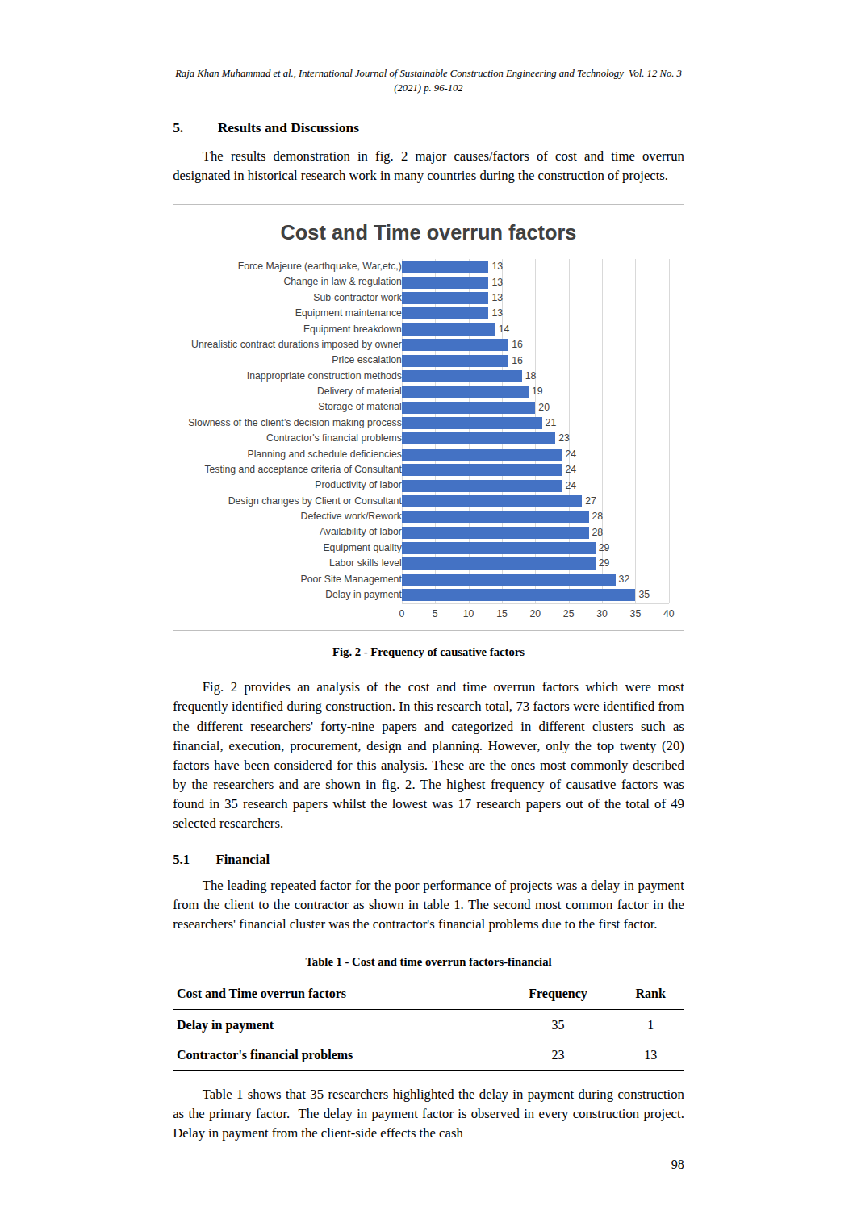Raja Khan Muhammad et al., International Journal of Sustainable Construction Engineering and Technology Vol. 12 No. 3 (2021) p. 96-102
5. Results and Discussions
The results demonstration in fig. 2 major causes/factors of cost and time overrun designated in historical research work in many countries during the construction of projects.
Cost and Time overrun factors
| Force Majeure (earthquake, War,etc,) | 13 |
| Change in law & regulation | 13 |
| Sub-contractor work | 13 |
| Equipment maintenance | 13 |
| Equipment breakdown | 14 |
| Unrealistic contract durations imposed by owner | 16 |
| Price escalation | 16 |
| Inappropriate construction methods | 18 |
| Delivery of material | 19 |
| Storage of material | 20 |
| Slowness of the client’s decision making process | 21 |
| Contractor's financial problems | 23 |
| Planning and schedule deficiencies | 24 |
| Testing and acceptance criteria of Consultant | 24 |
| Productivity of labor | 24 |
| Design changes by Client or Consultant | 27 |
| Defective work/Rework | 28 |
| Availability of labor | 28 |
| Equipment quality | 29 |
| Labor skills level | 29 |
| Poor Site Management | 32 |
| Delay in payment | 35 |
| | 0 5 10 15 20 25 30 35 40 |
Fig. 2 - Frequency of causative factors
Fig. 2 provides an analysis of the cost and time overrun factors which were most frequently identified during construction. In this research total, 73 factors were identified from the different researchers' forty-nine papers and categorized in different clusters such as financial, execution, procurement, design and planning. However, only the top twenty (20) factors have been considered for this analysis. These are the ones most commonly described by the researchers and are shown in fig. 2. The highest frequency of causative factors was found in 35 research papers whilst the lowest was 17 research papers out of the total of 49 selected researchers.
5.1 Financial
The leading repeated factor for the poor performance of projects was a delay in payment from the client to the contractor as shown in table 1. The second most common factor in the researchers' financial cluster was the contractor's financial problems due to the first factor.
Table 1 - Cost and time overrun factors-financial
| Cost and Time overrun factors | Frequency | Rank |
| --- | --- | --- |
| Delay in payment | 35 | 1 |
| Contractor's financial problems | 23 | 13 |
Table 1 shows that 35 researchers highlighted the delay in payment during construction as the primary factor. The delay in payment factor is observed in every construction project. Delay in payment from the client-side effects the cash
98